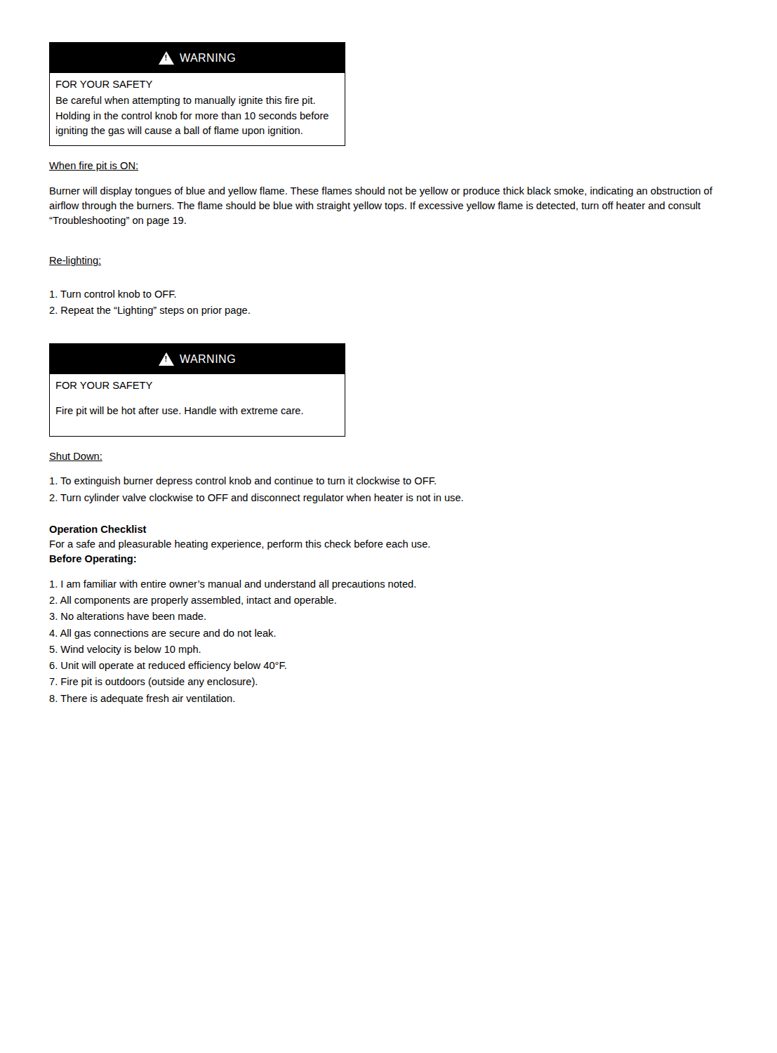WARNING
FOR YOUR SAFETY
Be careful when attempting to manually ignite this fire pit. Holding in the control knob for more than 10 seconds before igniting the gas will cause a ball of flame upon ignition.
When fire pit is ON:
Burner will display tongues of blue and yellow flame. These flames should not be yellow or produce thick black smoke, indicating an obstruction of airflow through the burners. The flame should be blue with straight yellow tops. If excessive yellow flame is detected, turn off heater and consult “Troubleshooting” on page 19.
Re-lighting:
1. Turn control knob to OFF.
2. Repeat the “Lighting” steps on prior page.
WARNING
FOR YOUR SAFETY
Fire pit will be hot after use. Handle with extreme care.
Shut Down:
1. To extinguish burner depress control knob and continue to turn it clockwise to OFF.
2. Turn cylinder valve clockwise to OFF and disconnect regulator when heater is not in use.
Operation Checklist
For a safe and pleasurable heating experience, perform this check before each use.
Before Operating:
1. I am familiar with entire owner’s manual and understand all precautions noted.
2. All components are properly assembled, intact and operable.
3. No alterations have been made.
4. All gas connections are secure and do not leak.
5. Wind velocity is below 10 mph.
6. Unit will operate at reduced efficiency below 40°F.
7. Fire pit is outdoors (outside any enclosure).
8. There is adequate fresh air ventilation.